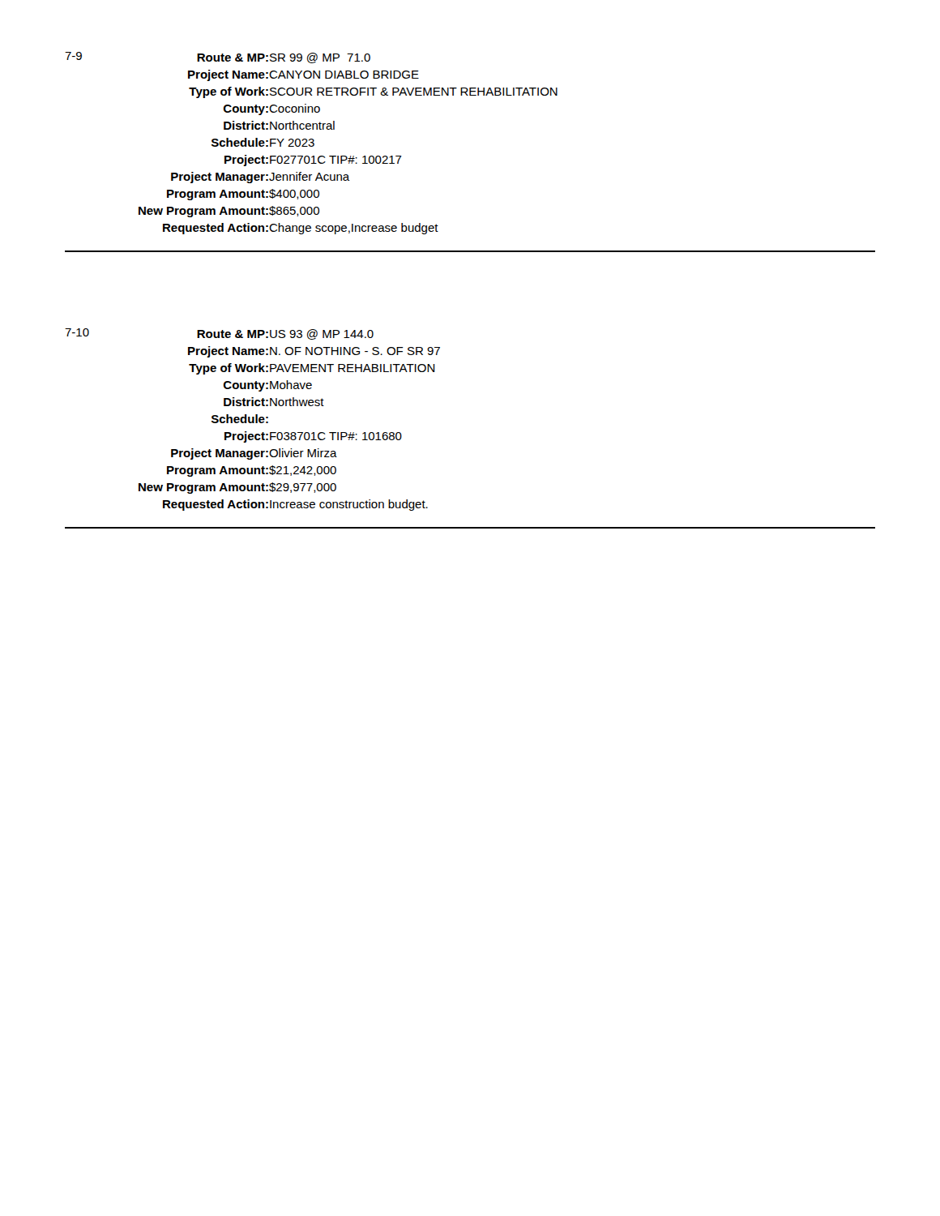7-9
| Route & MP: | SR 99 @ MP 71.0 |
| Project Name: | CANYON DIABLO BRIDGE |
| Type of Work: | SCOUR RETROFIT & PAVEMENT REHABILITATION |
| County: | Coconino |
| District: | Northcentral |
| Schedule: | FY 2023 |
| Project: | F027701C TIP#: 100217 |
| Project Manager: | Jennifer Acuna |
| Program Amount: | $400,000 |
| New Program Amount: | $865,000 |
| Requested Action: | Change scope,Increase budget |
7-10
| Route & MP: | US 93 @ MP 144.0 |
| Project Name: | N. OF NOTHING - S. OF SR 97 |
| Type of Work: | PAVEMENT REHABILITATION |
| County: | Mohave |
| District: | Northwest |
| Schedule: | |
| Project: | F038701C TIP#: 101680 |
| Project Manager: | Olivier Mirza |
| Program Amount: | $21,242,000 |
| New Program Amount: | $29,977,000 |
| Requested Action: | Increase construction budget. |